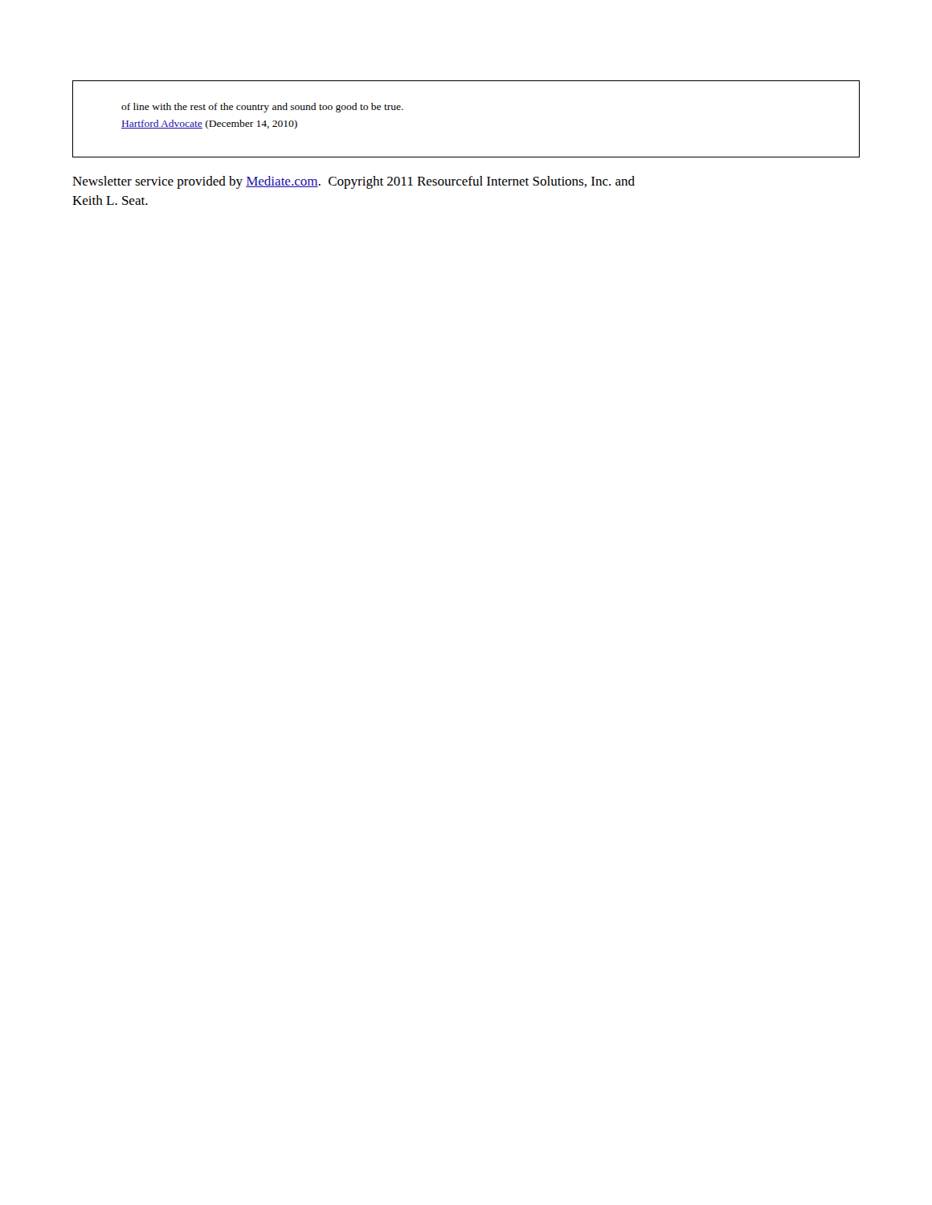of line with the rest of the country and sound too good to be true.
Hartford Advocate (December 14, 2010)
Newsletter service provided by Mediate.com. Copyright 2011 Resourceful Internet Solutions, Inc. and Keith L. Seat.